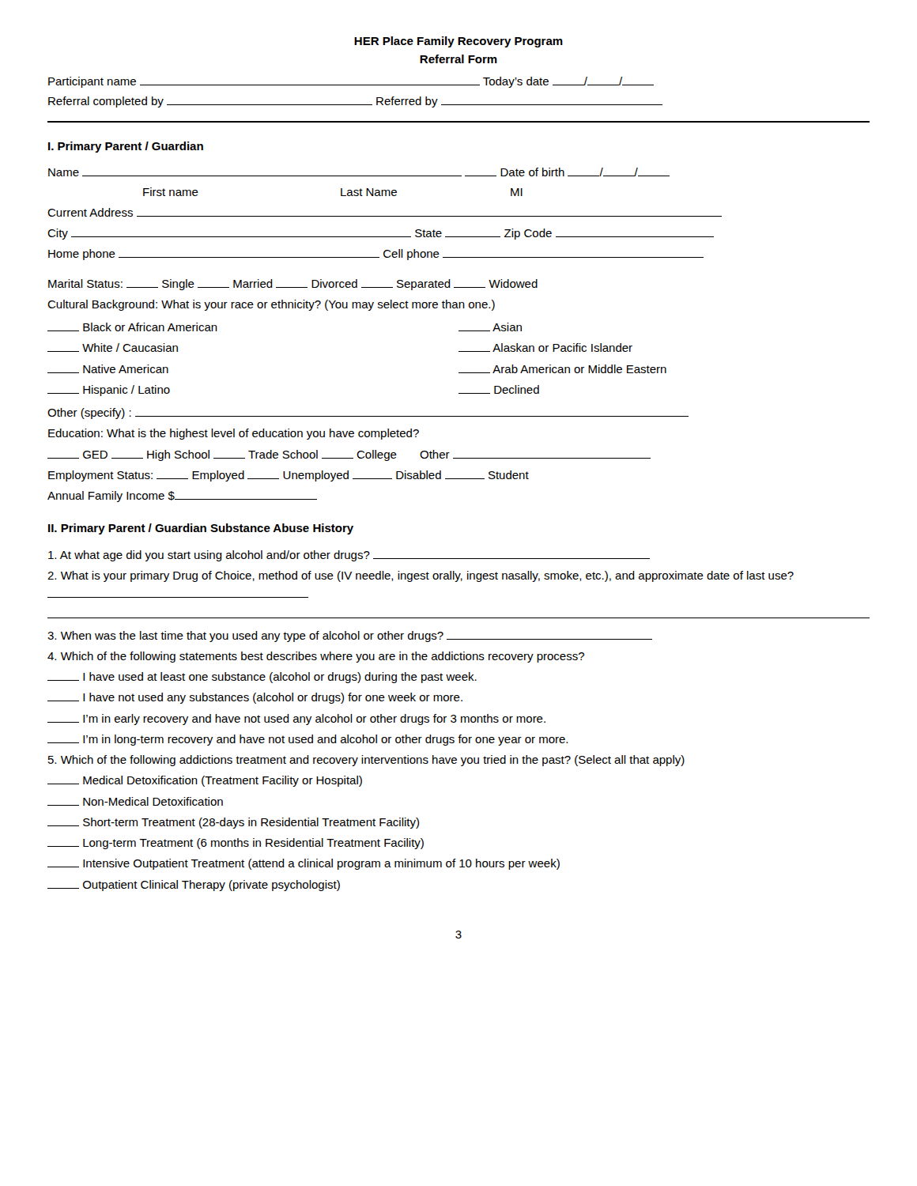HER Place Family Recovery Program
Referral Form
Participant name Today’s date / /
Referral completed by Referred by
I. Primary Parent / Guardian
Name Date of birth / /
First name Last Name MI
Current Address
City State Zip Code
Home phone Cell phone
Marital Status: Single Married Divorced Separated Widowed
Cultural Background: What is your race or ethnicity? (You may select more than one.)
Black or African American
White / Caucasian
Native American
Hispanic / Latino
Asian
Alaskan or Pacific Islander
Arab American or Middle Eastern
Declined
Other (specify) :
Education: What is the highest level of education you have completed?
GED High School Trade School College Other
Employment Status: Employed Unemployed Disabled Student
Annual Family Income $
II. Primary Parent / Guardian Substance Abuse History
1. At what age did you start using alcohol and/or other drugs?
2. What is your primary Drug of Choice, method of use (IV needle, ingest orally, ingest nasally, smoke, etc.), and approximate date of last use?
3. When was the last time that you used any type of alcohol or other drugs?
4. Which of the following statements best describes where you are in the addictions recovery process?
I have used at least one substance (alcohol or drugs) during the past week.
I have not used any substances (alcohol or drugs) for one week or more.
I’m in early recovery and have not used any alcohol or other drugs for 3 months or more.
I’m in long-term recovery and have not used and alcohol or other drugs for one year or more.
5. Which of the following addictions treatment and recovery interventions have you tried in the past? (Select all that apply)
Medical Detoxification (Treatment Facility or Hospital)
Non-Medical Detoxification
Short-term Treatment (28-days in Residential Treatment Facility)
Long-term Treatment (6 months in Residential Treatment Facility)
Intensive Outpatient Treatment (attend a clinical program a minimum of 10 hours per week)
Outpatient Clinical Therapy (private psychologist)
3